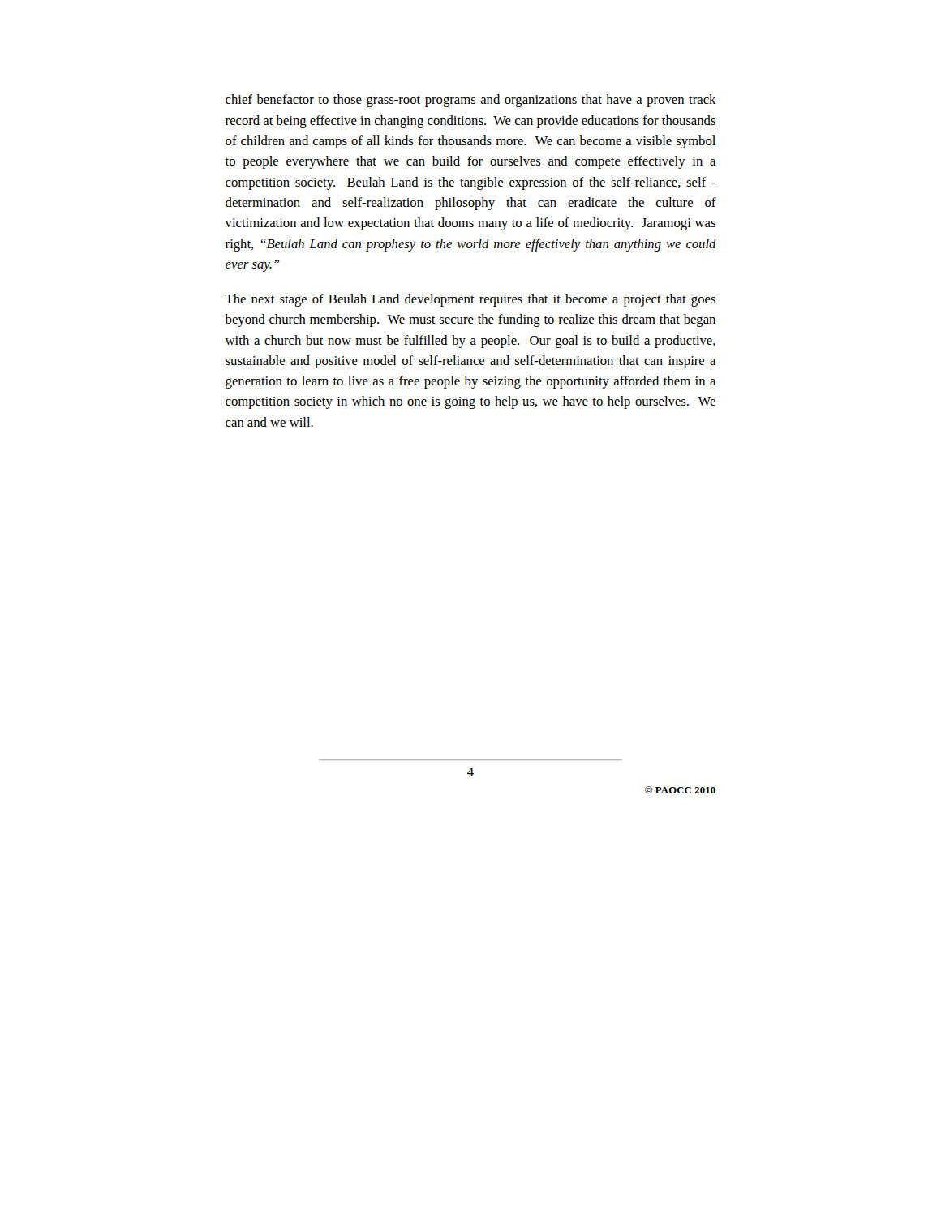chief benefactor to those grass-root programs and organizations that have a proven track record at being effective in changing conditions. We can provide educations for thousands of children and camps of all kinds for thousands more. We can become a visible symbol to people everywhere that we can build for ourselves and compete effectively in a competition society. Beulah Land is the tangible expression of the self-reliance, self -determination and self-realization philosophy that can eradicate the culture of victimization and low expectation that dooms many to a life of mediocrity. Jaramogi was right, “Beulah Land can prophesy to the world more effectively than anything we could ever say.”
The next stage of Beulah Land development requires that it become a project that goes beyond church membership. We must secure the funding to realize this dream that began with a church but now must be fulfilled by a people. Our goal is to build a productive, sustainable and positive model of self-reliance and self-determination that can inspire a generation to learn to live as a free people by seizing the opportunity afforded them in a competition society in which no one is going to help us, we have to help ourselves. We can and we will.
4
© PAOCC 2010